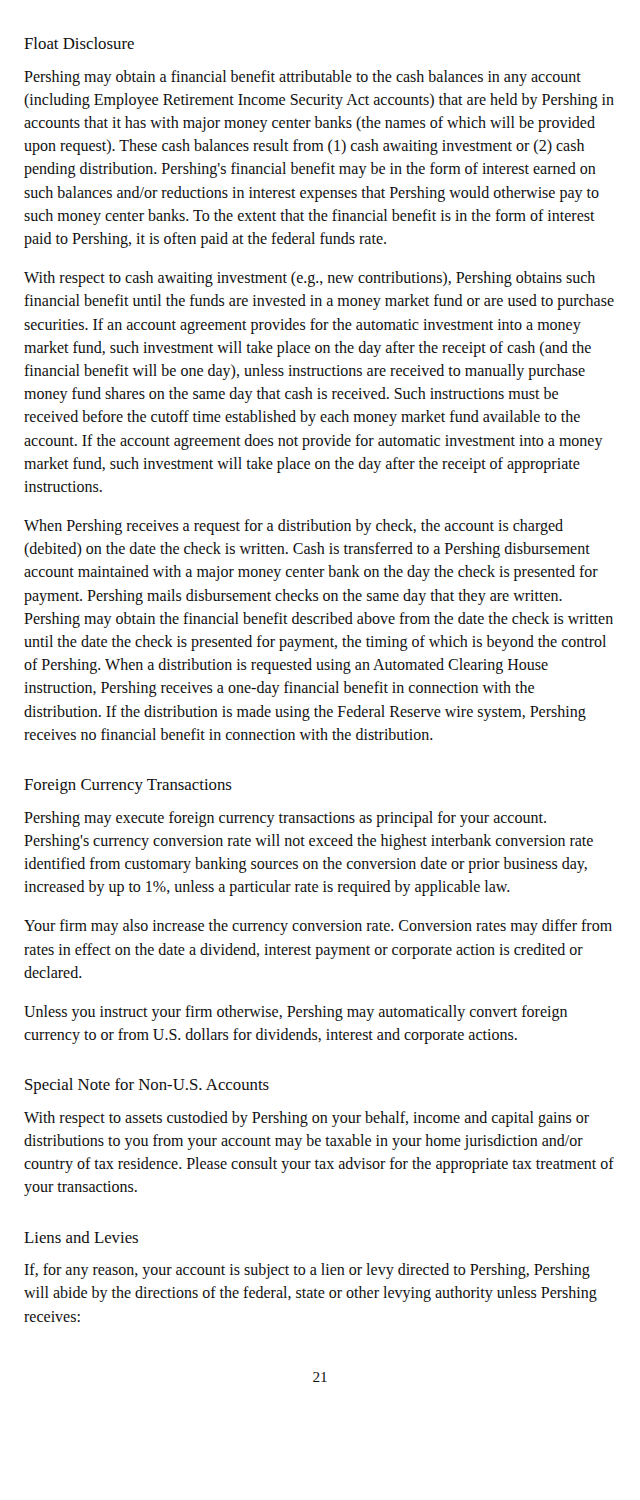Float Disclosure
Pershing may obtain a financial benefit attributable to the cash balances in any account (including Employee Retirement Income Security Act accounts) that are held by Pershing in accounts that it has with major money center banks (the names of which will be provided upon request). These cash balances result from (1) cash awaiting investment or (2) cash pending distribution. Pershing's financial benefit may be in the form of interest earned on such balances and/or reductions in interest expenses that Pershing would otherwise pay to such money center banks. To the extent that the financial benefit is in the form of interest paid to Pershing, it is often paid at the federal funds rate.
With respect to cash awaiting investment (e.g., new contributions), Pershing obtains such financial benefit until the funds are invested in a money market fund or are used to purchase securities. If an account agreement provides for the automatic investment into a money market fund, such investment will take place on the day after the receipt of cash (and the financial benefit will be one day), unless instructions are received to manually purchase money fund shares on the same day that cash is received. Such instructions must be received before the cutoff time established by each money market fund available to the account. If the account agreement does not provide for automatic investment into a money market fund, such investment will take place on the day after the receipt of appropriate instructions.
When Pershing receives a request for a distribution by check, the account is charged (debited) on the date the check is written. Cash is transferred to a Pershing disbursement account maintained with a major money center bank on the day the check is presented for payment. Pershing mails disbursement checks on the same day that they are written. Pershing may obtain the financial benefit described above from the date the check is written until the date the check is presented for payment, the timing of which is beyond the control of Pershing. When a distribution is requested using an Automated Clearing House instruction, Pershing receives a one-day financial benefit in connection with the distribution. If the distribution is made using the Federal Reserve wire system, Pershing receives no financial benefit in connection with the distribution.
Foreign Currency Transactions
Pershing may execute foreign currency transactions as principal for your account. Pershing's currency conversion rate will not exceed the highest interbank conversion rate identified from customary banking sources on the conversion date or prior business day, increased by up to 1%, unless a particular rate is required by applicable law.
Your firm may also increase the currency conversion rate. Conversion rates may differ from rates in effect on the date a dividend, interest payment or corporate action is credited or declared.
Unless you instruct your firm otherwise, Pershing may automatically convert foreign currency to or from U.S. dollars for dividends, interest and corporate actions.
Special Note for Non-U.S. Accounts
With respect to assets custodied by Pershing on your behalf, income and capital gains or distributions to you from your account may be taxable in your home jurisdiction and/or country of tax residence. Please consult your tax advisor for the appropriate tax treatment of your transactions.
Liens and Levies
If, for any reason, your account is subject to a lien or levy directed to Pershing, Pershing will abide by the directions of the federal, state or other levying authority unless Pershing receives:
21